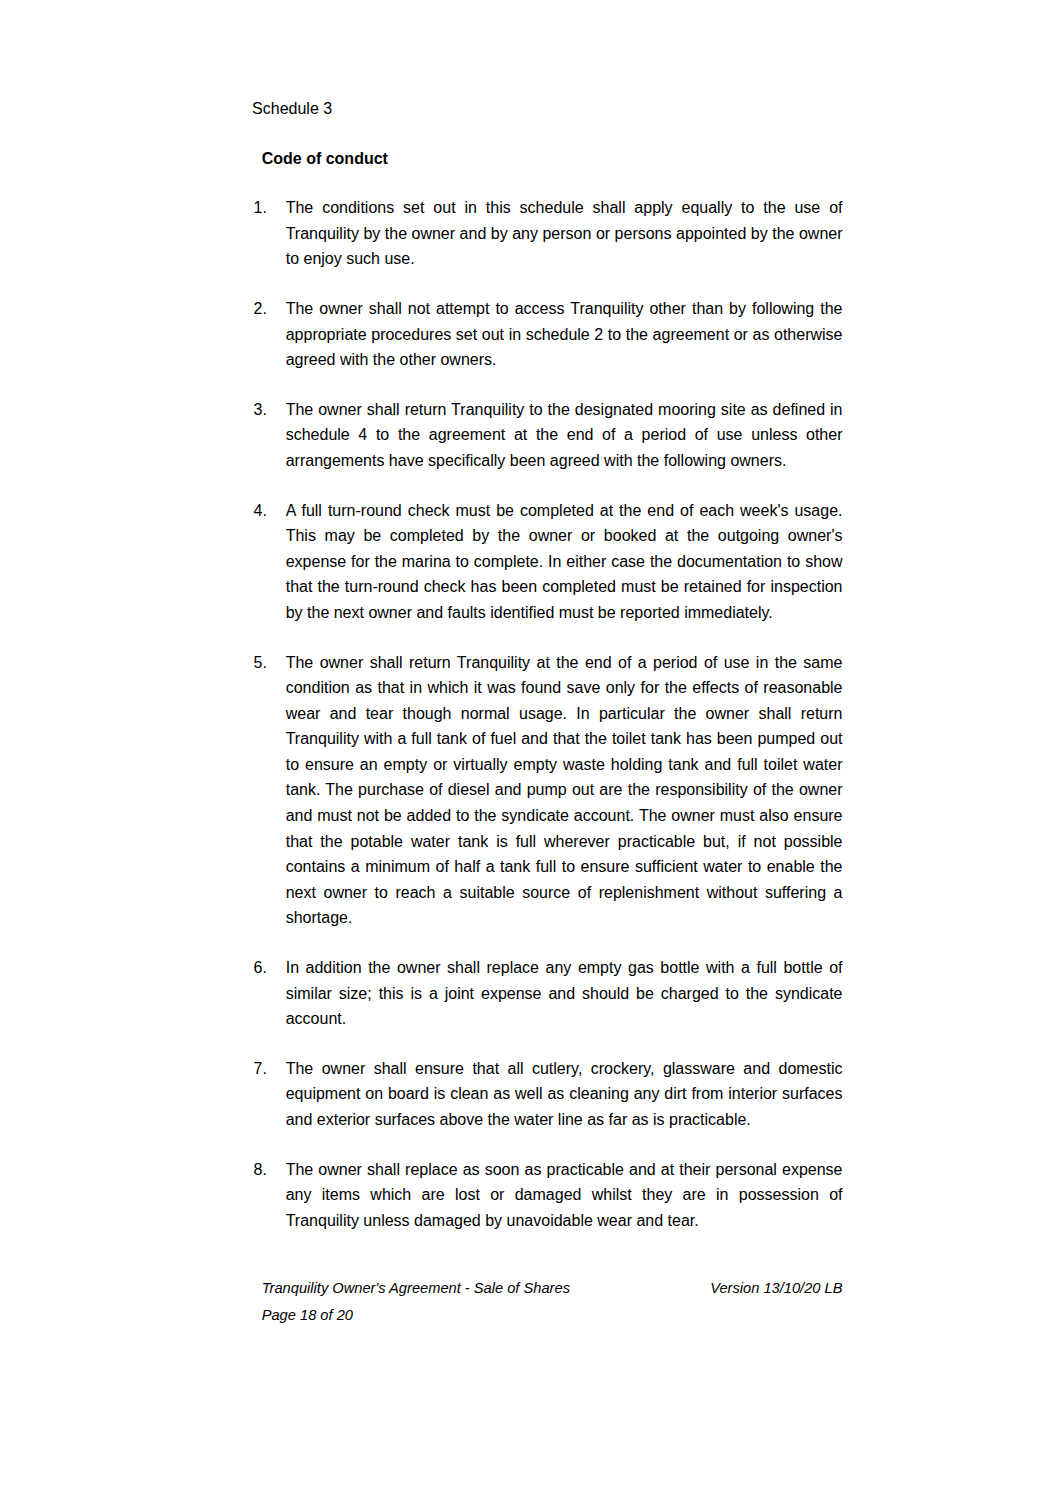Schedule 3
Code of conduct
The conditions set out in this schedule shall apply equally to the use of Tranquility by the owner and by any person or persons appointed by the owner to enjoy such use.
The owner shall not attempt to access Tranquility other than by following the appropriate procedures set out in schedule 2 to the agreement or as otherwise agreed with the other owners.
The owner shall return Tranquility to the designated mooring site as defined in schedule 4 to the agreement at the end of a period of use unless other arrangements have specifically been agreed with the following owners.
A full turn-round check must be completed at the end of each week's usage. This may be completed by the owner or booked at the outgoing owner's expense for the marina to complete. In either case the documentation to show that the turn-round check has been completed must be retained for inspection by the next owner and faults identified must be reported immediately.
The owner shall return Tranquility at the end of a period of use in the same condition as that in which it was found save only for the effects of reasonable wear and tear though normal usage. In particular the owner shall return Tranquility with a full tank of fuel and that the toilet tank has been pumped out to ensure an empty or virtually empty waste holding tank and full toilet water tank. The purchase of diesel and pump out are the responsibility of the owner and must not be added to the syndicate account. The owner must also ensure that the potable water tank is full wherever practicable but, if not possible contains a minimum of half a tank full to ensure sufficient water to enable the next owner to reach a suitable source of replenishment without suffering a shortage.
In addition the owner shall replace any empty gas bottle with a full bottle of similar size; this is a joint expense and should be charged to the syndicate account.
The owner shall ensure that all cutlery, crockery, glassware and domestic equipment on board is clean as well as cleaning any dirt from interior surfaces and exterior surfaces above the water line as far as is practicable.
The owner shall replace as soon as practicable and at their personal expense any items which are lost or damaged whilst they are in possession of Tranquility unless damaged by unavoidable wear and tear.
Tranquility Owner's Agreement - Sale of Shares Version 13/10/20 LB
Page 18 of 20